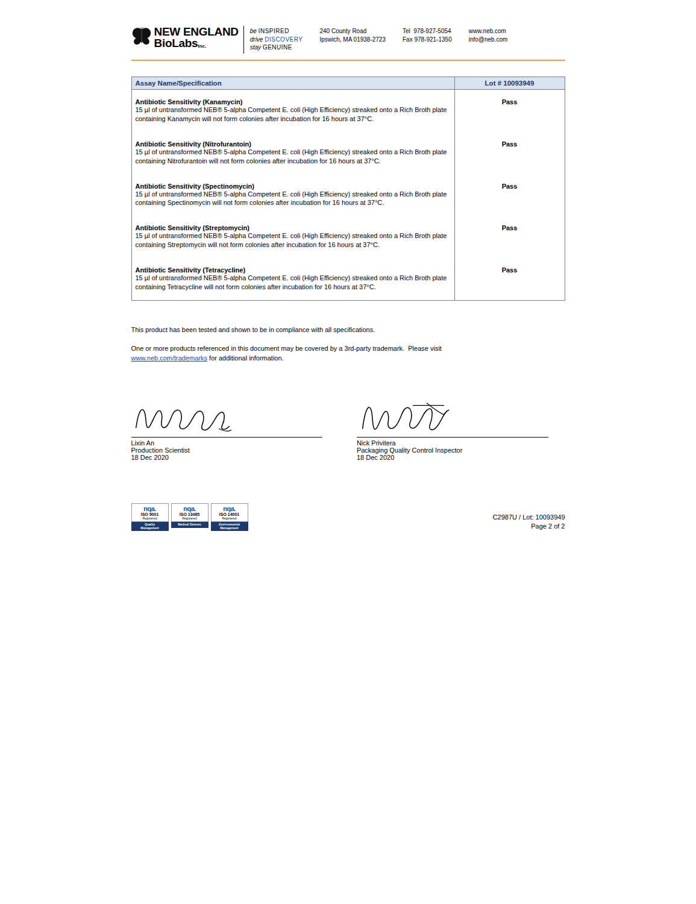NEW ENGLAND BioLabs Inc.
be INSPIRED
drive DISCOVERY
stay GENUINE
240 County Road
Ipswich, MA 01938-2723
Tel 978-927-5054
Fax 978-921-1350
www.neb.com
info@neb.com
| Assay Name/Specification | Lot # 10093949 |
| --- | --- |
| Antibiotic Sensitivity (Kanamycin) 15 µl of untransformed NEB® 5-alpha Competent E. coli (High Efficiency) streaked onto a Rich Broth plate containing Kanamycin will not form colonies after incubation for 16 hours at 37°C. | Pass |
| Antibiotic Sensitivity (Nitrofurantoin) 15 µl of untransformed NEB® 5-alpha Competent E. coli (High Efficiency) streaked onto a Rich Broth plate containing Nitrofurantoin will not form colonies after incubation for 16 hours at 37°C. | Pass |
| Antibiotic Sensitivity (Spectinomycin) 15 µl of untransformed NEB® 5-alpha Competent E. coli (High Efficiency) streaked onto a Rich Broth plate containing Spectinomycin will not form colonies after incubation for 16 hours at 37°C. | Pass |
| Antibiotic Sensitivity (Streptomycin) 15 µl of untransformed NEB® 5-alpha Competent E. coli (High Efficiency) streaked onto a Rich Broth plate containing Streptomycin will not form colonies after incubation for 16 hours at 37°C. | Pass |
| Antibiotic Sensitivity (Tetracycline) 15 µl of untransformed NEB® 5-alpha Competent E. coli (High Efficiency) streaked onto a Rich Broth plate containing Tetracycline will not form colonies after incubation for 16 hours at 37°C. | Pass |
This product has been tested and shown to be in compliance with all specifications.
One or more products referenced in this document may be covered by a 3rd-party trademark. Please visit
www.neb.com/trademarks for additional information.
Lixin An
Production Scientist
18 Dec 2020
Nick Privitera
Packaging Quality Control Inspector
18 Dec 2020
nqa.
ISO 9001
Registered
Quality
Management
nqa.
ISO 13485
Registered
Medical Devices
nqa.
ISO 14001
Registered
Environmental
Management
C2987U / Lot: 10093949
Page 2 of 2